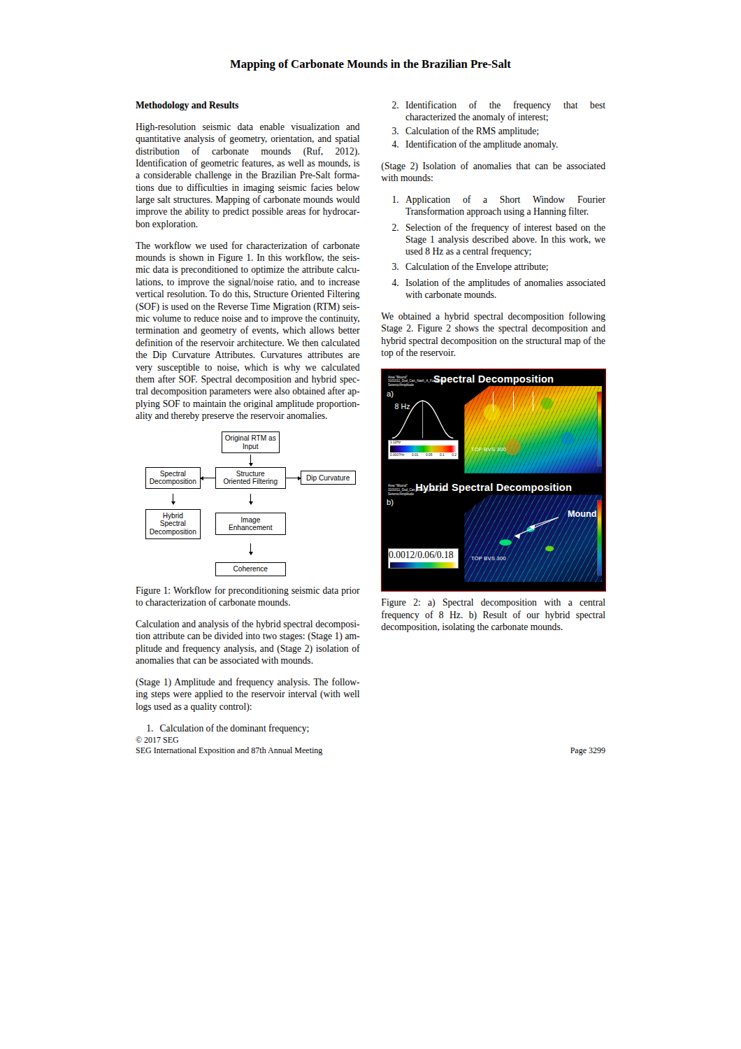Mapping of Carbonate Mounds in the Brazilian Pre-Salt
Methodology and Results
High-resolution seismic data enable visualization and quantitative analysis of geometry, orientation, and spatial distribution of carbonate mounds (Ruf, 2012). Identification of geometric features, as well as mounds, is a considerable challenge in the Brazilian Pre-Salt formations due to difficulties in imaging seismic facies below large salt structures. Mapping of carbonate mounds would improve the ability to predict possible areas for hydrocarbon exploration.
The workflow we used for characterization of carbonate mounds is shown in Figure 1. In this workflow, the seismic data is preconditioned to optimize the attribute calculations, to improve the signal/noise ratio, and to increase vertical resolution. To do this, Structure Oriented Filtering (SOF) is used on the Reverse Time Migration (RTM) seismic volume to reduce noise and to improve the continuity, termination and geometry of events, which allows better definition of the reservoir architecture. We then calculated the Dip Curvature Attributes. Curvatures attributes are very susceptible to noise, which is why we calculated them after SOF. Spectral decomposition and hybrid spectral decomposition parameters were also obtained after applying SOF to maintain the original amplitude proportionality and thereby preserve the reservoir anomalies.
| Original RTM as Input |
| Spectral Decomposition | Structure Oriented Filtering | Dip Curvature |
| Hybrid Spectral Decomposition | Image Enhancement | |
| | Coherence | |
Figure 1: Workflow for preconditioning seismic data prior to characterization of carbonate mounds.
Calculation and analysis of the hybrid spectral decomposition attribute can be divided into two stages: (Stage 1) amplitude and frequency analysis, and (Stage 2) isolation of anomalies that can be associated with mounds.
(Stage 1) Amplitude and frequency analysis. The following steps were applied to the reservoir interval (with well logs used as a quality control):
Calculation of the dominant frequency;
Identification of the frequency that best characterized the anomaly of interest;
Calculation of the RMS amplitude;
Identification of the amplitude anomaly.
(Stage 2) Isolation of anomalies that can be associated with mounds:
Application of a Short Window Fourier Transformation approach using a Hanning filter.
Selection of the frequency of interest based on the Stage 1 analysis described above. In this work, we used 8 Hz as a central frequency;
Calculation of the Envelope attribute;
Isolation of the amplitudes of anomalies associated with carbonate mounds.
We obtained a hybrid spectral decomposition following Stage 2. Figure 2 shows the spectral decomposition and hybrid spectral decomposition on the structural map of the top of the reservoir.
Spectral Decomposition
a)
8 Hz
1.12Hz
0.0007Hz 0.010.050.10.2
TOP BVS 300
Area "Mound"
3101011_Dud_Can_Nash_A_Focus_Bart
Seismic/Amplitude
Hybrid Spectral Decomposition
b)
0.0012/0.06/0.18
0.0e+000.050.10.150.20.25
Mound
TOP BVS 300
Area "Mound"
3101011_Dud_Can_Nash_A_Focus_Bart
Seismic/Amplitude
Figure 2: a) Spectral decomposition with a central frequency of 8 Hz. b) Result of our hybrid spectral decomposition, isolating the carbonate mounds.
© 2017 SEG
SEG International Exposition and 87th Annual Meeting
Page 3299